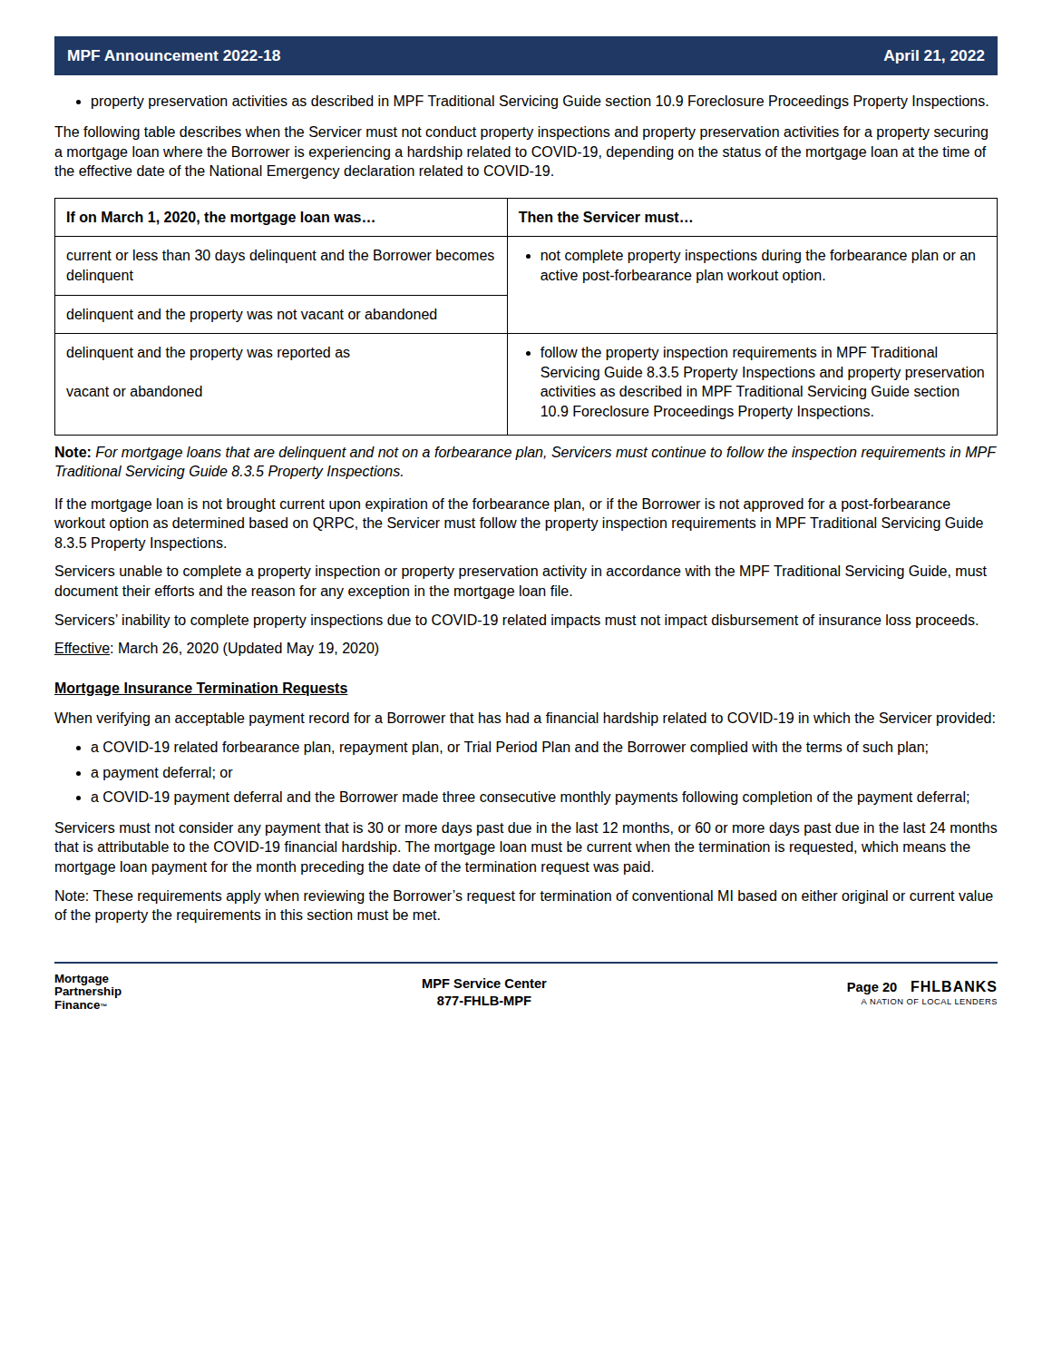MPF Announcement 2022-18 April 21, 2022
property preservation activities as described in MPF Traditional Servicing Guide section 10.9 Foreclosure Proceedings Property Inspections.
The following table describes when the Servicer must not conduct property inspections and property preservation activities for a property securing a mortgage loan where the Borrower is experiencing a hardship related to COVID-19, depending on the status of the mortgage loan at the time of the effective date of the National Emergency declaration related to COVID-19.
| If on March 1, 2020, the mortgage loan was… | Then the Servicer must… |
| --- | --- |
| current or less than 30 days delinquent and the Borrower becomes delinquent | not complete property inspections during the forbearance plan or an active post-forbearance plan workout option. |
| delinquent and the property was not vacant or abandoned |
| delinquent and the property was reported as vacant or abandoned | follow the property inspection requirements in MPF Traditional Servicing Guide 8.3.5 Property Inspections and property preservation activities as described in MPF Traditional Servicing Guide section 10.9 Foreclosure Proceedings Property Inspections. |
Note: For mortgage loans that are delinquent and not on a forbearance plan, Servicers must continue to follow the inspection requirements in MPF Traditional Servicing Guide 8.3.5 Property Inspections.
If the mortgage loan is not brought current upon expiration of the forbearance plan, or if the Borrower is not approved for a post-forbearance workout option as determined based on QRPC, the Servicer must follow the property inspection requirements in MPF Traditional Servicing Guide 8.3.5 Property Inspections.
Servicers unable to complete a property inspection or property preservation activity in accordance with the MPF Traditional Servicing Guide, must document their efforts and the reason for any exception in the mortgage loan file.
Servicers’ inability to complete property inspections due to COVID-19 related impacts must not impact disbursement of insurance loss proceeds.
Effective: March 26, 2020 (Updated May 19, 2020)
Mortgage Insurance Termination Requests
When verifying an acceptable payment record for a Borrower that has had a financial hardship related to COVID-19 in which the Servicer provided:
a COVID-19 related forbearance plan, repayment plan, or Trial Period Plan and the Borrower complied with the terms of such plan;
a payment deferral; or
a COVID-19 payment deferral and the Borrower made three consecutive monthly payments following completion of the payment deferral;
Servicers must not consider any payment that is 30 or more days past due in the last 12 months, or 60 or more days past due in the last 24 months that is attributable to the COVID-19 financial hardship. The mortgage loan must be current when the termination is requested, which means the mortgage loan payment for the month preceding the date of the termination request was paid.
Note: These requirements apply when reviewing the Borrower’s request for termination of conventional MI based on either original or current value of the property the requirements in this section must be met.
Mortgage
Partnership
Finance™
MPF Service Center
877-FHLB-MPF
Page 20 FHLBANKS
A NATION OF LOCAL LENDERS